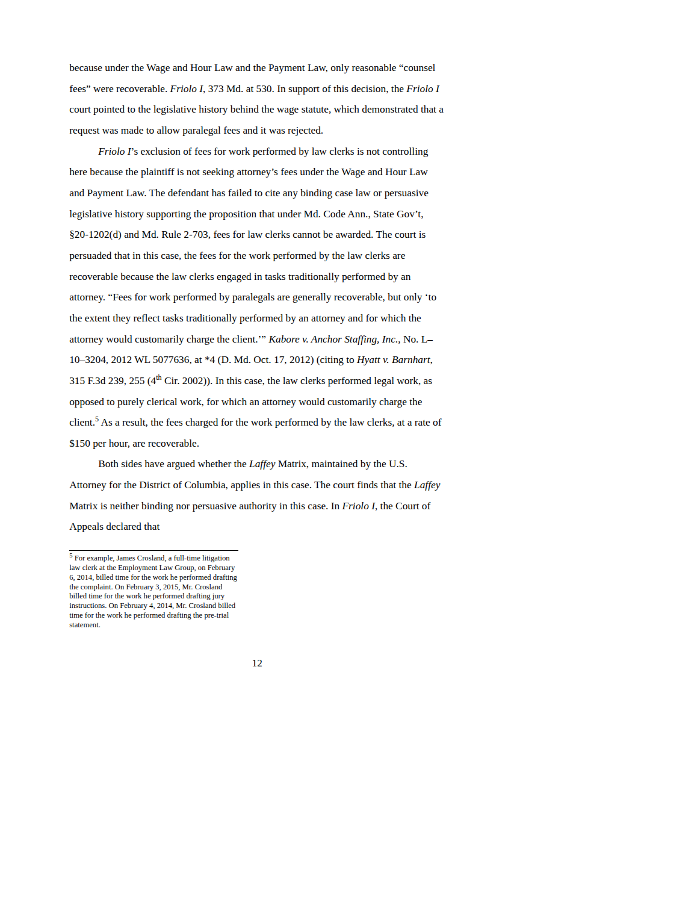because under the Wage and Hour Law and the Payment Law, only reasonable “counsel fees” were recoverable. Friolo I, 373 Md. at 530. In support of this decision, the Friolo I court pointed to the legislative history behind the wage statute, which demonstrated that a request was made to allow paralegal fees and it was rejected.
Friolo I’s exclusion of fees for work performed by law clerks is not controlling here because the plaintiff is not seeking attorney’s fees under the Wage and Hour Law and Payment Law. The defendant has failed to cite any binding case law or persuasive legislative history supporting the proposition that under Md. Code Ann., State Gov’t, §20-1202(d) and Md. Rule 2-703, fees for law clerks cannot be awarded. The court is persuaded that in this case, the fees for the work performed by the law clerks are recoverable because the law clerks engaged in tasks traditionally performed by an attorney. “Fees for work performed by paralegals are generally recoverable, but only ‘to the extent they reflect tasks traditionally performed by an attorney and for which the attorney would customarily charge the client.’” Kabore v. Anchor Staffing, Inc., No. L–10–3204, 2012 WL 5077636, at *4 (D. Md. Oct. 17, 2012) (citing to Hyatt v. Barnhart, 315 F.3d 239, 255 (4th Cir. 2002)). In this case, the law clerks performed legal work, as opposed to purely clerical work, for which an attorney would customarily charge the client.5 As a result, the fees charged for the work performed by the law clerks, at a rate of $150 per hour, are recoverable.
Both sides have argued whether the Laffey Matrix, maintained by the U.S. Attorney for the District of Columbia, applies in this case. The court finds that the Laffey Matrix is neither binding nor persuasive authority in this case. In Friolo I, the Court of Appeals declared that
5 For example, James Crosland, a full-time litigation law clerk at the Employment Law Group, on February 6, 2014, billed time for the work he performed drafting the complaint. On February 3, 2015, Mr. Crosland billed time for the work he performed drafting jury instructions. On February 4, 2014, Mr. Crosland billed time for the work he performed drafting the pre-trial statement.
12